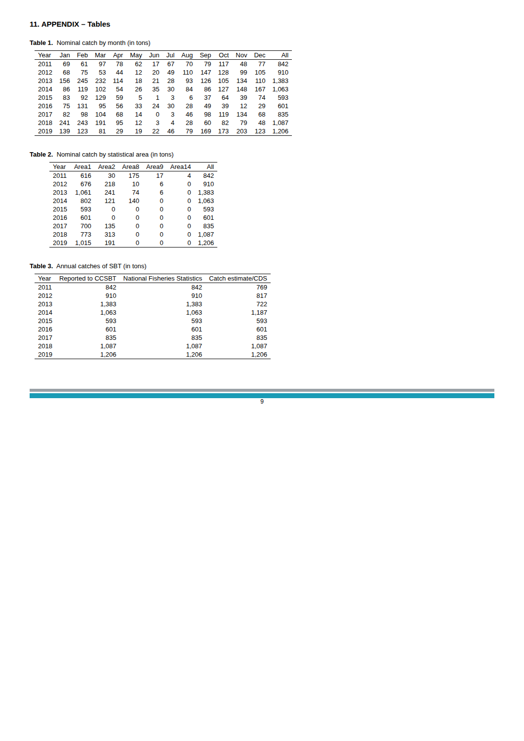11. APPENDIX – Tables
Table 1. Nominal catch by month (in tons)
| Year | Jan | Feb | Mar | Apr | May | Jun | Jul | Aug | Sep | Oct | Nov | Dec | All |
| --- | --- | --- | --- | --- | --- | --- | --- | --- | --- | --- | --- | --- | --- |
| 2011 | 69 | 61 | 97 | 78 | 62 | 17 | 67 | 70 | 79 | 117 | 48 | 77 | 842 |
| 2012 | 68 | 75 | 53 | 44 | 12 | 20 | 49 | 110 | 147 | 128 | 99 | 105 | 910 |
| 2013 | 156 | 245 | 232 | 114 | 18 | 21 | 28 | 93 | 126 | 105 | 134 | 110 | 1,383 |
| 2014 | 86 | 119 | 102 | 54 | 26 | 35 | 30 | 84 | 86 | 127 | 148 | 167 | 1,063 |
| 2015 | 83 | 92 | 129 | 59 | 5 | 1 | 3 | 6 | 37 | 64 | 39 | 74 | 593 |
| 2016 | 75 | 131 | 95 | 56 | 33 | 24 | 30 | 28 | 49 | 39 | 12 | 29 | 601 |
| 2017 | 82 | 98 | 104 | 68 | 14 | 0 | 3 | 46 | 98 | 119 | 134 | 68 | 835 |
| 2018 | 241 | 243 | 191 | 95 | 12 | 3 | 4 | 28 | 60 | 82 | 79 | 48 | 1,087 |
| 2019 | 139 | 123 | 81 | 29 | 19 | 22 | 46 | 79 | 169 | 173 | 203 | 123 | 1,206 |
Table 2. Nominal catch by statistical area (in tons)
| Year | Area1 | Area2 | Area8 | Area9 | Area14 | All |
| --- | --- | --- | --- | --- | --- | --- |
| 2011 | 616 | 30 | 175 | 17 | 4 | 842 |
| 2012 | 676 | 218 | 10 | 6 | 0 | 910 |
| 2013 | 1,061 | 241 | 74 | 6 | 0 | 1,383 |
| 2014 | 802 | 121 | 140 | 0 | 0 | 1,063 |
| 2015 | 593 | 0 | 0 | 0 | 0 | 593 |
| 2016 | 601 | 0 | 0 | 0 | 0 | 601 |
| 2017 | 700 | 135 | 0 | 0 | 0 | 835 |
| 2018 | 773 | 313 | 0 | 0 | 0 | 1,087 |
| 2019 | 1,015 | 191 | 0 | 0 | 0 | 1,206 |
Table 3. Annual catches of SBT (in tons)
| Year | Reported to CCSBT | National Fisheries Statistics | Catch estimate/CDS |
| --- | --- | --- | --- |
| 2011 | 842 | 842 | 769 |
| 2012 | 910 | 910 | 817 |
| 2013 | 1,383 | 1,383 | 722 |
| 2014 | 1,063 | 1,063 | 1,187 |
| 2015 | 593 | 593 | 593 |
| 2016 | 601 | 601 | 601 |
| 2017 | 835 | 835 | 835 |
| 2018 | 1,087 | 1,087 | 1,087 |
| 2019 | 1,206 | 1,206 | 1,206 |
9